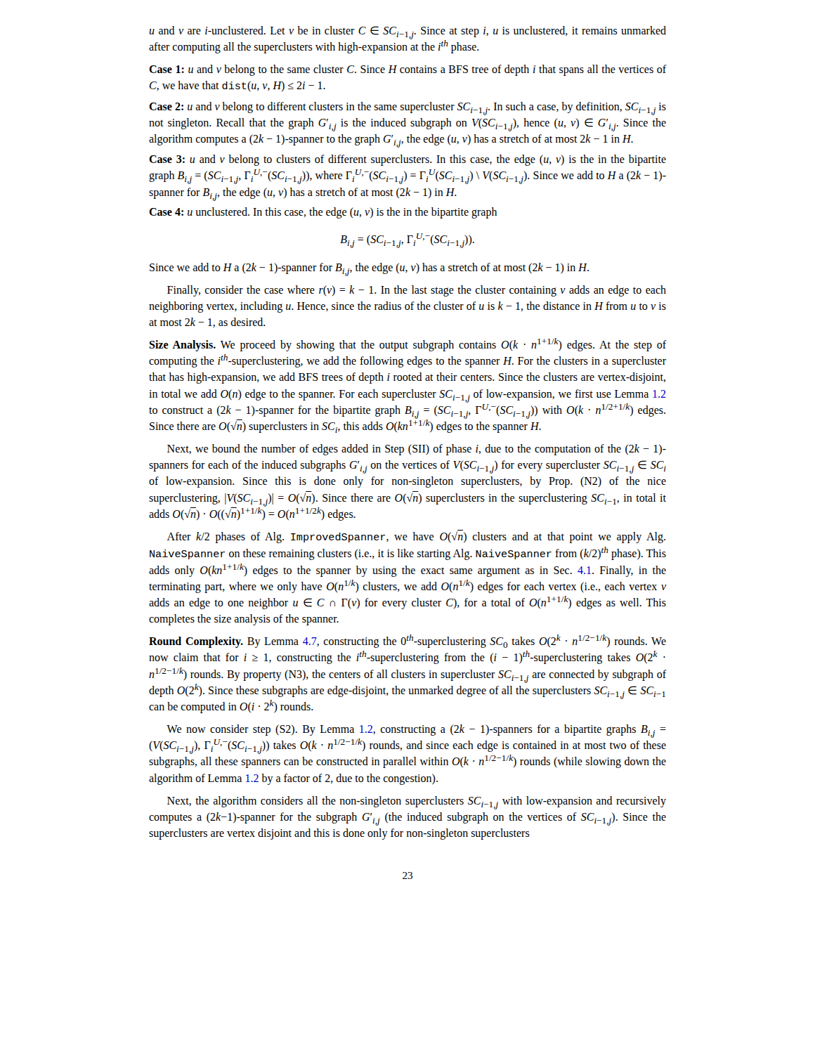u and v are i-unclustered. Let v be in cluster C ∈ SCi−1,j. Since at step i, u is unclustered, it remains unmarked after computing all the superclusters with high-expansion at the ith phase.
Case 1: u and v belong to the same cluster C. Since H contains a BFS tree of depth i that spans all the vertices of C, we have that dist(u, v, H) ≤ 2i − 1.
Case 2: u and v belong to different clusters in the same supercluster SCi−1,j. In such a case, by definition, SCi−1,j is not singleton. Recall that the graph G′i,j is the induced subgraph on V(SCi−1,j), hence (u, v) ∈ G′i,j. Since the algorithm computes a (2k − 1)-spanner to the graph G′i,j, the edge (u, v) has a stretch of at most 2k − 1 in H.
Case 3: u and v belong to clusters of different superclusters. In this case, the edge (u, v) is the in the bipartite graph Bi,j = (SCi−1,j, ΓiU,−(SCi−1,j)), where ΓiU,−(SCi−1,j) = ΓiU(SCi−1,j) \ V(SCi−1,j). Since we add to H a (2k − 1)-spanner for Bi,j, the edge (u, v) has a stretch of at most (2k − 1) in H.
Case 4: u unclustered. In this case, the edge (u, v) is the in the bipartite graph
Bi,j = (SCi−1,j, ΓiU,−(SCi−1,j)).
Since we add to H a (2k − 1)-spanner for Bi,j, the edge (u, v) has a stretch of at most (2k − 1) in H.
Finally, consider the case where r(v) = k − 1. In the last stage the cluster containing v adds an edge to each neighboring vertex, including u. Hence, since the radius of the cluster of u is k − 1, the distance in H from u to v is at most 2k − 1, as desired.
Size Analysis. We proceed by showing that the output subgraph contains O(k · n1+1/k) edges. At the step of computing the ith-superclustering, we add the following edges to the spanner H. For the clusters in a supercluster that has high-expansion, we add BFS trees of depth i rooted at their centers. Since the clusters are vertex-disjoint, in total we add O(n) edge to the spanner. For each supercluster SCi−1,j of low-expansion, we first use Lemma 1.2 to construct a (2k − 1)-spanner for the bipartite graph Bi,j = (SCi−1,j, ΓU,−(SCi−1,j)) with O(k · n1/2+1/k) edges. Since there are O(√n) superclusters in SCi, this adds O(kn1+1/k) edges to the spanner H.
Next, we bound the number of edges added in Step (SII) of phase i, due to the computation of the (2k − 1)-spanners for each of the induced subgraphs G′i,j on the vertices of V(SCi−1,j) for every supercluster SCi−1,j ∈ SCi of low-expansion. Since this is done only for non-singleton superclusters, by Prop. (N2) of the nice superclustering, |V(SCi−1,j)| = O(√n). Since there are O(√n) superclusters in the superclustering SCi−1, in total it adds O(√n) · O((√n)1+1/k) = O(n1+1/2k) edges.
After k/2 phases of Alg. ImprovedSpanner, we have O(√n) clusters and at that point we apply Alg. NaiveSpanner on these remaining clusters (i.e., it is like starting Alg. NaiveSpanner from (k/2)th phase). This adds only O(kn1+1/k) edges to the spanner by using the exact same argument as in Sec. 4.1. Finally, in the terminating part, where we only have O(n1/k) clusters, we add O(n1/k) edges for each vertex (i.e., each vertex v adds an edge to one neighbor u ∈ C ∩ Γ(v) for every cluster C), for a total of O(n1+1/k) edges as well. This completes the size analysis of the spanner.
Round Complexity. By Lemma 4.7, constructing the 0th-superclustering SC0 takes O(2k · n1/2−1/k) rounds. We now claim that for i ≥ 1, constructing the ith-superclustering from the (i − 1)th-superclustering takes O(2k · n1/2−1/k) rounds. By property (N3), the centers of all clusters in supercluster SCi−1,j are connected by subgraph of depth O(2k). Since these subgraphs are edge-disjoint, the unmarked degree of all the superclusters SCi−1,j ∈ SCi−1 can be computed in O(i · 2k) rounds.
We now consider step (S2). By Lemma 1.2, constructing a (2k − 1)-spanners for a bipartite graphs Bi,j = (V(SCi−1,j), ΓiU,−(SCi−1,j)) takes O(k · n1/2−1/k) rounds, and since each edge is contained in at most two of these subgraphs, all these spanners can be constructed in parallel within O(k · n1/2−1/k) rounds (while slowing down the algorithm of Lemma 1.2 by a factor of 2, due to the congestion).
Next, the algorithm considers all the non-singleton superclusters SCi−1,j with low-expansion and recursively computes a (2k−1)-spanner for the subgraph G′i,j (the induced subgraph on the vertices of SCi−1,j). Since the superclusters are vertex disjoint and this is done only for non-singleton superclusters
23